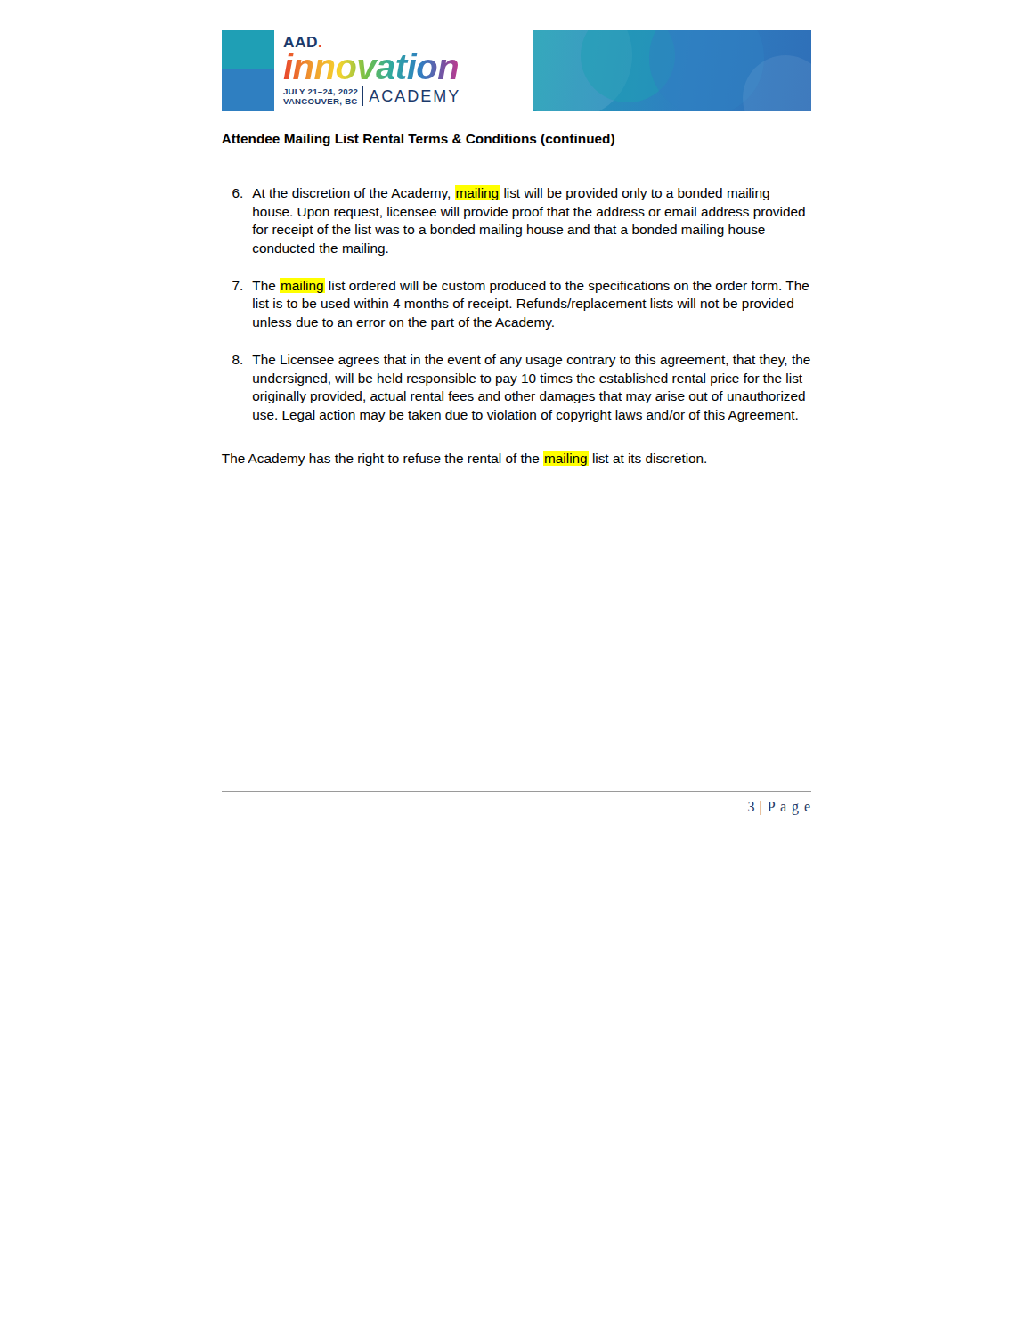AAD.
innovation
JULY 21–24, 2022
VANCOUVER, BC
ACADEMY
Attendee Mailing List Rental Terms & Conditions (continued)
At the discretion of the Academy, mailing list will be provided only to a bonded mailing house. Upon request, licensee will provide proof that the address or email address provided for receipt of the list was to a bonded mailing house and that a bonded mailing house conducted the mailing.
The mailing list ordered will be custom produced to the specifications on the order form. The list is to be used within 4 months of receipt. Refunds/replacement lists will not be provided unless due to an error on the part of the Academy.
The Licensee agrees that in the event of any usage contrary to this agreement, that they, the undersigned, will be held responsible to pay 10 times the established rental price for the list originally provided, actual rental fees and other damages that may arise out of unauthorized use. Legal action may be taken due to violation of copyright laws and/or of this Agreement.
The Academy has the right to refuse the rental of the mailing list at its discretion.
3 | P a g e